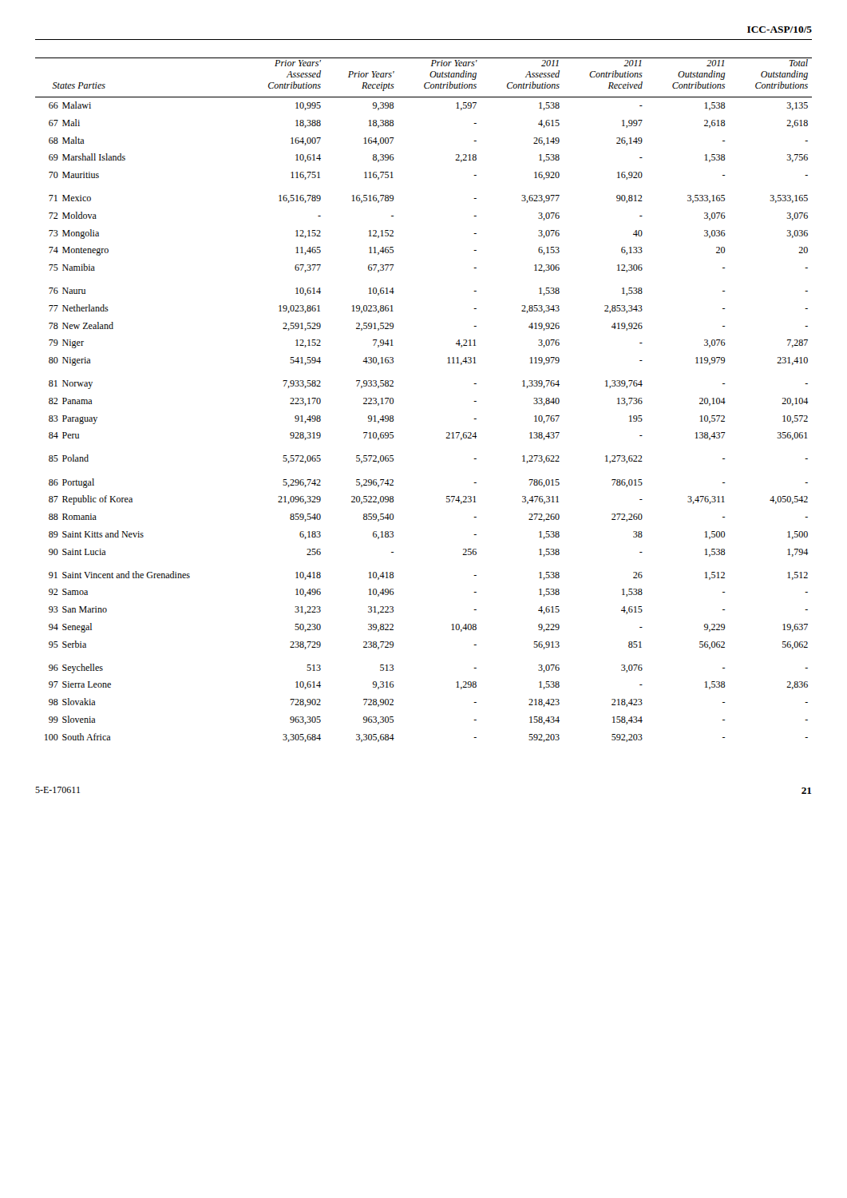ICC-ASP/10/5
| States Parties | Prior Years' Assessed Contributions | Prior Years' Receipts | Prior Years' Outstanding Contributions | 2011 Assessed Contributions | 2011 Contributions Received | 2011 Outstanding Contributions | Total Outstanding Contributions |
| --- | --- | --- | --- | --- | --- | --- | --- |
| 66 | Malawi | 10,995 | 9,398 | 1,597 | 1,538 | - | 1,538 | 3,135 |
| 67 | Mali | 18,388 | 18,388 | - | 4,615 | 1,997 | 2,618 | 2,618 |
| 68 | Malta | 164,007 | 164,007 | - | 26,149 | 26,149 | - | - |
| 69 | Marshall Islands | 10,614 | 8,396 | 2,218 | 1,538 | - | 1,538 | 3,756 |
| 70 | Mauritius | 116,751 | 116,751 | - | 16,920 | 16,920 | - | - |
| 71 | Mexico | 16,516,789 | 16,516,789 | - | 3,623,977 | 90,812 | 3,533,165 | 3,533,165 |
| 72 | Moldova | - | - | - | 3,076 | - | 3,076 | 3,076 |
| 73 | Mongolia | 12,152 | 12,152 | - | 3,076 | 40 | 3,036 | 3,036 |
| 74 | Montenegro | 11,465 | 11,465 | - | 6,153 | 6,133 | 20 | 20 |
| 75 | Namibia | 67,377 | 67,377 | - | 12,306 | 12,306 | - | - |
| 76 | Nauru | 10,614 | 10,614 | - | 1,538 | 1,538 | - | - |
| 77 | Netherlands | 19,023,861 | 19,023,861 | - | 2,853,343 | 2,853,343 | - | - |
| 78 | New Zealand | 2,591,529 | 2,591,529 | - | 419,926 | 419,926 | - | - |
| 79 | Niger | 12,152 | 7,941 | 4,211 | 3,076 | - | 3,076 | 7,287 |
| 80 | Nigeria | 541,594 | 430,163 | 111,431 | 119,979 | - | 119,979 | 231,410 |
| 81 | Norway | 7,933,582 | 7,933,582 | - | 1,339,764 | 1,339,764 | - | - |
| 82 | Panama | 223,170 | 223,170 | - | 33,840 | 13,736 | 20,104 | 20,104 |
| 83 | Paraguay | 91,498 | 91,498 | - | 10,767 | 195 | 10,572 | 10,572 |
| 84 | Peru | 928,319 | 710,695 | 217,624 | 138,437 | - | 138,437 | 356,061 |
| 85 | Poland | 5,572,065 | 5,572,065 | - | 1,273,622 | 1,273,622 | - | - |
| 86 | Portugal | 5,296,742 | 5,296,742 | - | 786,015 | 786,015 | - | - |
| 87 | Republic of Korea | 21,096,329 | 20,522,098 | 574,231 | 3,476,311 | - | 3,476,311 | 4,050,542 |
| 88 | Romania | 859,540 | 859,540 | - | 272,260 | 272,260 | - | - |
| 89 | Saint Kitts and Nevis | 6,183 | 6,183 | - | 1,538 | 38 | 1,500 | 1,500 |
| 90 | Saint Lucia | 256 | - | 256 | 1,538 | - | 1,538 | 1,794 |
| 91 | Saint Vincent and the Grenadines | 10,418 | 10,418 | - | 1,538 | 26 | 1,512 | 1,512 |
| 92 | Samoa | 10,496 | 10,496 | - | 1,538 | 1,538 | - | - |
| 93 | San Marino | 31,223 | 31,223 | - | 4,615 | 4,615 | - | - |
| 94 | Senegal | 50,230 | 39,822 | 10,408 | 9,229 | - | 9,229 | 19,637 |
| 95 | Serbia | 238,729 | 238,729 | - | 56,913 | 851 | 56,062 | 56,062 |
| 96 | Seychelles | 513 | 513 | - | 3,076 | 3,076 | - | - |
| 97 | Sierra Leone | 10,614 | 9,316 | 1,298 | 1,538 | - | 1,538 | 2,836 |
| 98 | Slovakia | 728,902 | 728,902 | - | 218,423 | 218,423 | - | - |
| 99 | Slovenia | 963,305 | 963,305 | - | 158,434 | 158,434 | - | - |
| 100 | South Africa | 3,305,684 | 3,305,684 | - | 592,203 | 592,203 | - | - |
5-E-170611 21